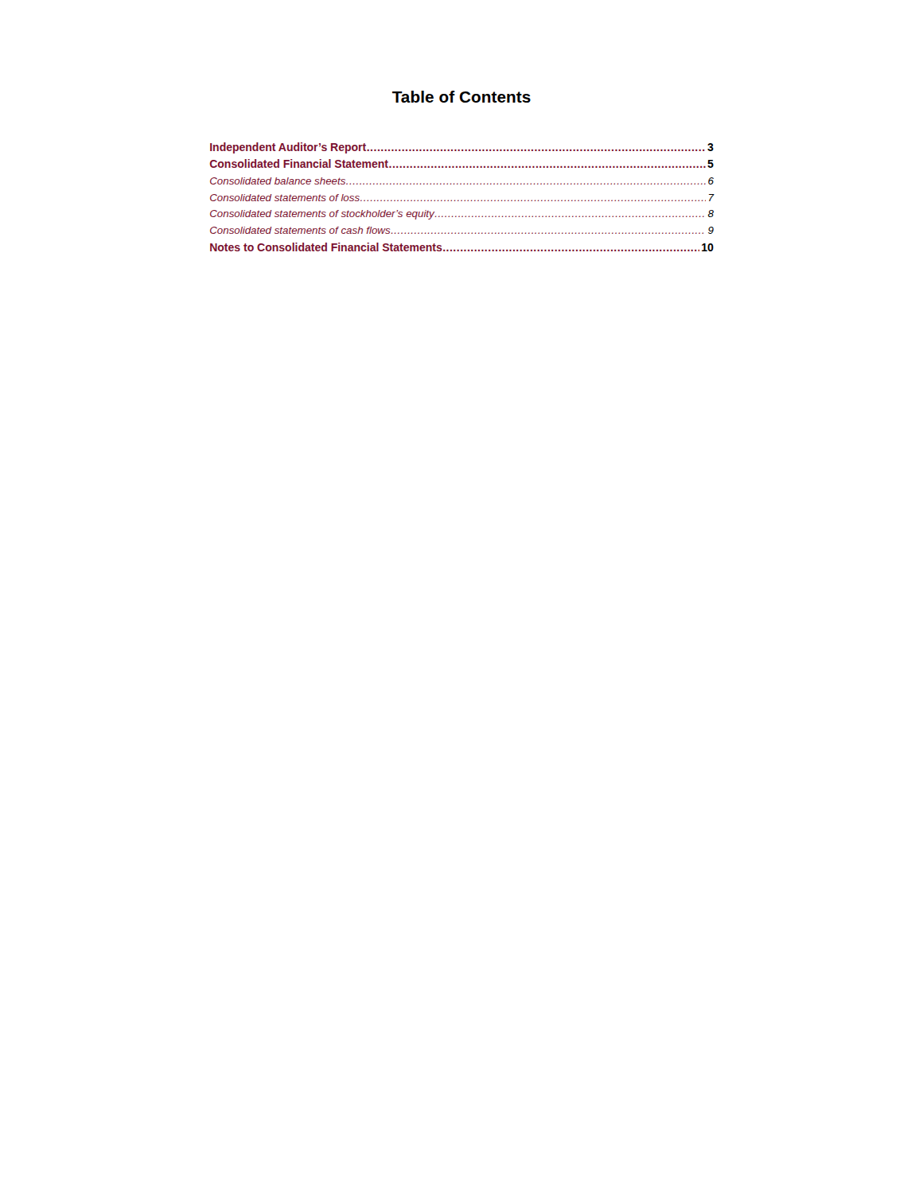Table of Contents
Independent Auditor’s Report .................................................................................................................................. 3
Consolidated Financial Statement ................................................................................................................. 5
Consolidated balance sheets ............................................................................................................. 6
Consolidated statements of loss ......................................................................................................... 7
Consolidated statements of stockholder’s equity ..................................................................................... 8
Consolidated statements of cash flows .............................................................................................. 9
Notes to Consolidated Financial Statements ................................................................................................. 10